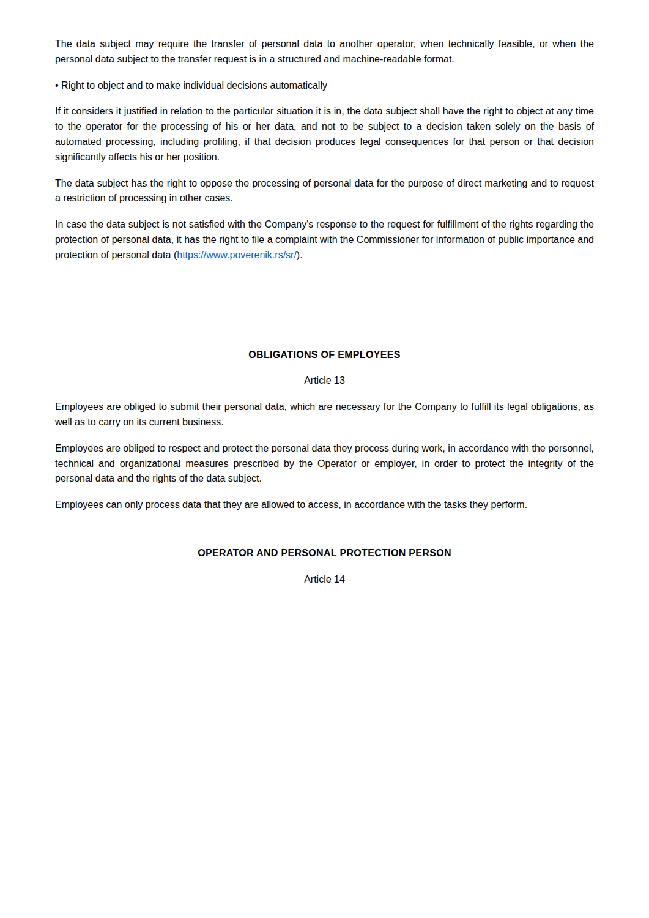The data subject may require the transfer of personal data to another operator, when technically feasible, or when the personal data subject to the transfer request is in a structured and machine-readable format.
• Right to object and to make individual decisions automatically
If it considers it justified in relation to the particular situation it is in, the data subject shall have the right to object at any time to the operator for the processing of his or her data, and not to be subject to a decision taken solely on the basis of automated processing, including profiling, if that decision produces legal consequences for that person or that decision significantly affects his or her position.
The data subject has the right to oppose the processing of personal data for the purpose of direct marketing and to request a restriction of processing in other cases.
In case the data subject is not satisfied with the Company's response to the request for fulfillment of the rights regarding the protection of personal data, it has the right to file a complaint with the Commissioner for information of public importance and protection of personal data (https://www.poverenik.rs/sr/).
OBLIGATIONS OF EMPLOYEES
Article 13
Employees are obliged to submit their personal data, which are necessary for the Company to fulfill its legal obligations, as well as to carry on its current business.
Employees are obliged to respect and protect the personal data they process during work, in accordance with the personnel, technical and organizational measures prescribed by the Operator or employer, in order to protect the integrity of the personal data and the rights of the data subject.
Employees can only process data that they are allowed to access, in accordance with the tasks they perform.
OPERATOR AND PERSONAL PROTECTION PERSON
Article 14